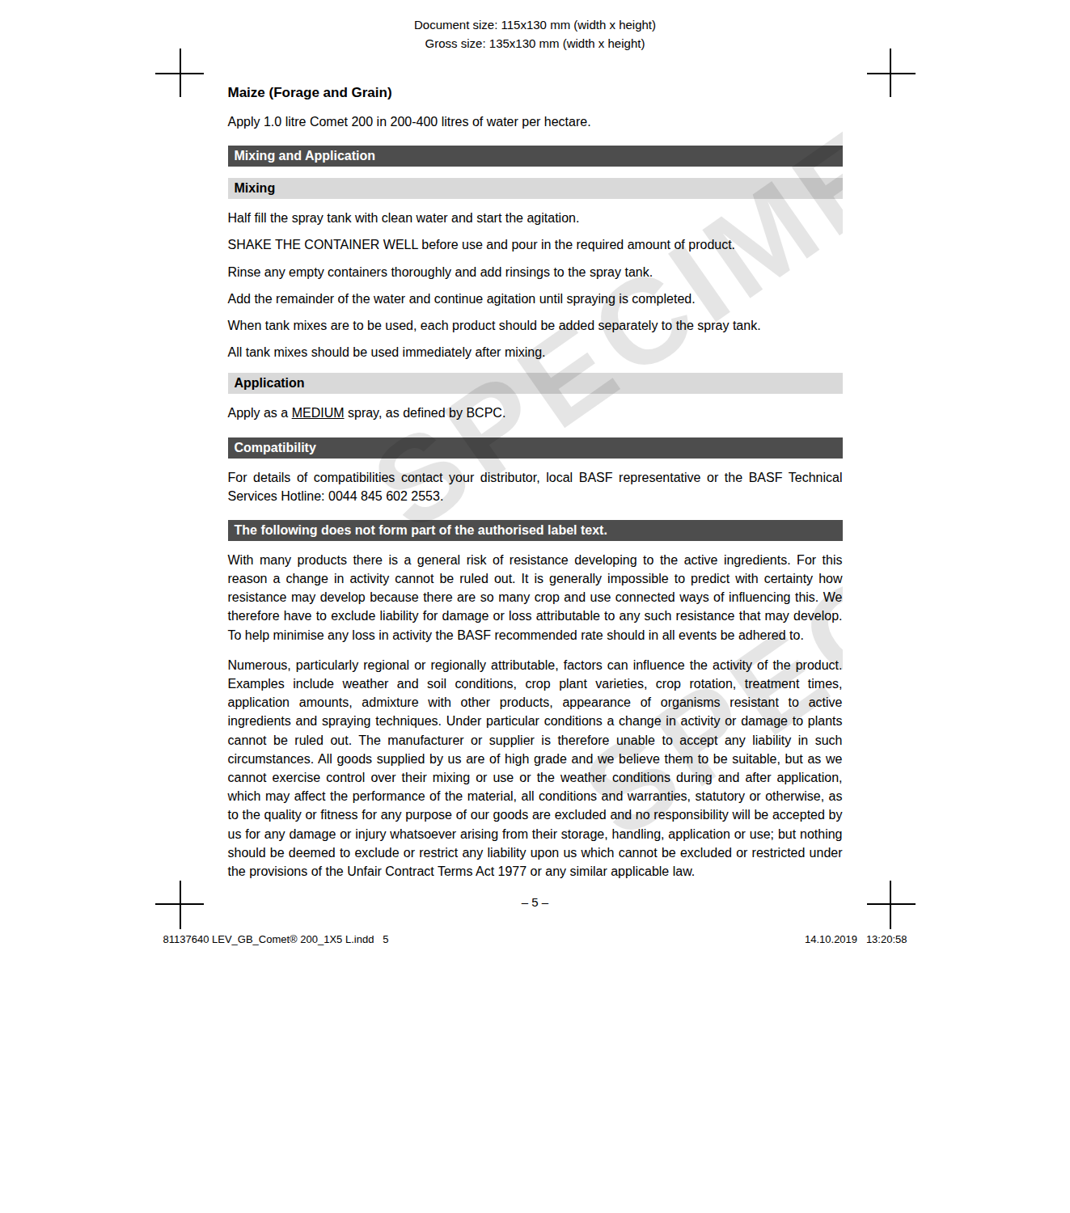Document size: 115x130 mm (width x height)
Gross size: 135x130 mm (width x height)
SPECIMEN SPECIMEN
Maize (Forage and Grain)
Apply 1.0 litre Comet 200 in 200-400 litres of water per hectare.
Mixing and Application
Mixing
Half fill the spray tank with clean water and start the agitation.
SHAKE THE CONTAINER WELL before use and pour in the required amount of product.
Rinse any empty containers thoroughly and add rinsings to the spray tank.
Add the remainder of the water and continue agitation until spraying is completed.
When tank mixes are to be used, each product should be added separately to the spray tank.
All tank mixes should be used immediately after mixing.
Application
Apply as a MEDIUM spray, as defined by BCPC.
Compatibility
For details of compatibilities contact your distributor, local BASF representative or the BASF Technical Services Hotline: 0044 845 602 2553.
The following does not form part of the authorised label text.
With many products there is a general risk of resistance developing to the active ingredients. For this reason a change in activity cannot be ruled out. It is generally impossible to predict with certainty how resistance may develop because there are so many crop and use connected ways of influencing this. We therefore have to exclude liability for damage or loss attributable to any such resistance that may develop. To help minimise any loss in activity the BASF recommended rate should in all events be adhered to.
Numerous, particularly regional or regionally attributable, factors can influence the activity of the product. Examples include weather and soil conditions, crop plant varieties, crop rotation, treatment times, application amounts, admixture with other products, appearance of organisms resistant to active ingredients and spraying techniques. Under particular conditions a change in activity or damage to plants cannot be ruled out. The manufacturer or supplier is therefore unable to accept any liability in such circumstances. All goods supplied by us are of high grade and we believe them to be suitable, but as we cannot exercise control over their mixing or use or the weather conditions during and after application, which may affect the performance of the material, all conditions and warranties, statutory or otherwise, as to the quality or fitness for any purpose of our goods are excluded and no responsibility will be accepted by us for any damage or injury whatsoever arising from their storage, handling, application or use; but nothing should be deemed to exclude or restrict any liability upon us which cannot be excluded or restricted under the provisions of the Unfair Contract Terms Act 1977 or any similar applicable law.
– 5 –
81137640 LEV_GB_Comet® 200_1X5 L.indd 5
14.10.2019 13:20:58